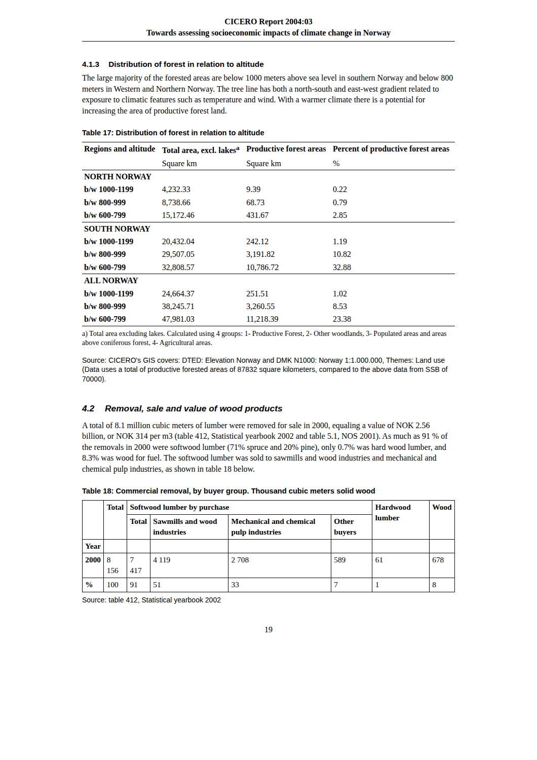CICERO Report 2004:03 Towards assessing socioeconomic impacts of climate change in Norway
4.1.3 Distribution of forest in relation to altitude
The large majority of the forested areas are below 1000 meters above sea level in southern Norway and below 800 meters in Western and Northern Norway. The tree line has both a north-south and east-west gradient related to exposure to climatic features such as temperature and wind. With a warmer climate there is a potential for increasing the area of productive forest land.
Table 17: Distribution of forest in relation to altitude
| Regions and altitude | Total area, excl. lakes a | Productive forest areas | Percent of productive forest areas |
| --- | --- | --- | --- |
| | Square km | Square km | % |
| NORTH NORWAY | | | |
| b/w 1000-1199 | 4,232.33 | 9.39 | 0.22 |
| b/w 800-999 | 8,738.66 | 68.73 | 0.79 |
| b/w 600-799 | 15,172.46 | 431.67 | 2.85 |
| SOUTH NORWAY | | | |
| b/w 1000-1199 | 20,432.04 | 242.12 | 1.19 |
| b/w 800-999 | 29,507.05 | 3,191.82 | 10.82 |
| b/w 600-799 | 32,808.57 | 10,786.72 | 32.88 |
| ALL NORWAY | | | |
| b/w 1000-1199 | 24,664.37 | 251.51 | 1.02 |
| b/w 800-999 | 38,245.71 | 3,260.55 | 8.53 |
| b/w 600-799 | 47,981.03 | 11,218.39 | 23.38 |
a) Total area excluding lakes. Calculated using 4 groups: 1- Productive Forest, 2- Other woodlands, 3- Populated areas and areas above coniferous forest, 4- Agricultural areas.
Source: CICERO's GIS covers: DTED: Elevation Norway and DMK N1000: Norway 1:1.000.000, Themes: Land use (Data uses a total of productive forested areas of 87832 square kilometers, compared to the above data from SSB of 70000).
4.2 Removal, sale and value of wood products
A total of 8.1 million cubic meters of lumber were removed for sale in 2000, equaling a value of NOK 2.56 billion, or NOK 314 per m3 (table 412, Statistical yearbook 2002 and table 5.1, NOS 2001). As much as 91 % of the removals in 2000 were softwood lumber (71% spruce and 20% pine), only 0.7% was hard wood lumber, and 8.3% was wood for fuel. The softwood lumber was sold to sawmills and wood industries and mechanical and chemical pulp industries, as shown in table 18 below.
Table 18: Commercial removal, by buyer group. Thousand cubic meters solid wood
| | Total | Softwood lumber by purchase | Hardwood lumber | Wood |
| --- | --- | --- | --- | --- |
| Total | Sawmills and wood industries | Mechanical and chemical pulp industries | Other buyers |
| Year | | | | | | | |
| 2000 | 8 156 | 7 417 | 4 119 | 2 708 | 589 | 61 | 678 |
| % | 100 | 91 | 51 | 33 | 7 | 1 | 8 |
Source: table 412, Statistical yearbook 2002
19